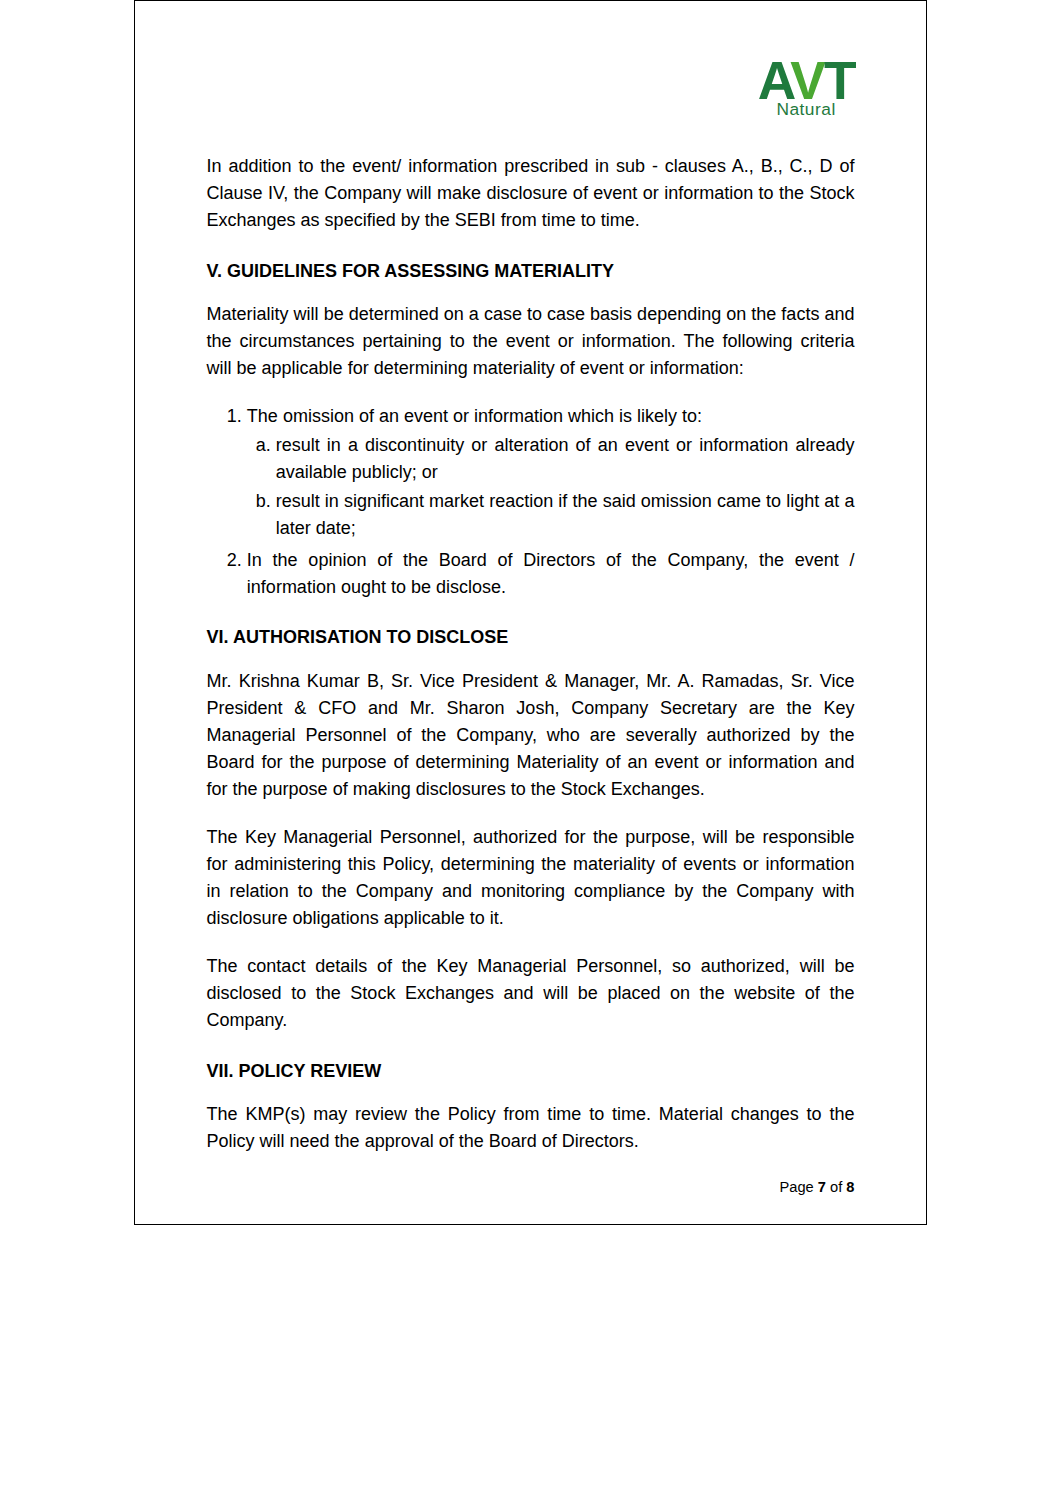AVT
Natural
In addition to the event/ information prescribed in sub - clauses A., B., C., D of Clause IV, the Company will make disclosure of event or information to the Stock Exchanges as specified by the SEBI from time to time.
V. GUIDELINES FOR ASSESSING MATERIALITY
Materiality will be determined on a case to case basis depending on the facts and the circumstances pertaining to the event or information. The following criteria will be applicable for determining materiality of event or information:
The omission of an event or information which is likely to:
result in a discontinuity or alteration of an event or information already available publicly; or
result in significant market reaction if the said omission came to light at a later date;
In the opinion of the Board of Directors of the Company, the event / information ought to be disclose.
VI. AUTHORISATION TO DISCLOSE
Mr. Krishna Kumar B, Sr. Vice President & Manager, Mr. A. Ramadas, Sr. Vice President & CFO and Mr. Sharon Josh, Company Secretary are the Key Managerial Personnel of the Company, who are severally authorized by the Board for the purpose of determining Materiality of an event or information and for the purpose of making disclosures to the Stock Exchanges.
The Key Managerial Personnel, authorized for the purpose, will be responsible for administering this Policy, determining the materiality of events or information in relation to the Company and monitoring compliance by the Company with disclosure obligations applicable to it.
The contact details of the Key Managerial Personnel, so authorized, will be disclosed to the Stock Exchanges and will be placed on the website of the Company.
VII. POLICY REVIEW
The KMP(s) may review the Policy from time to time. Material changes to the Policy will need the approval of the Board of Directors.
Page 7 of 8